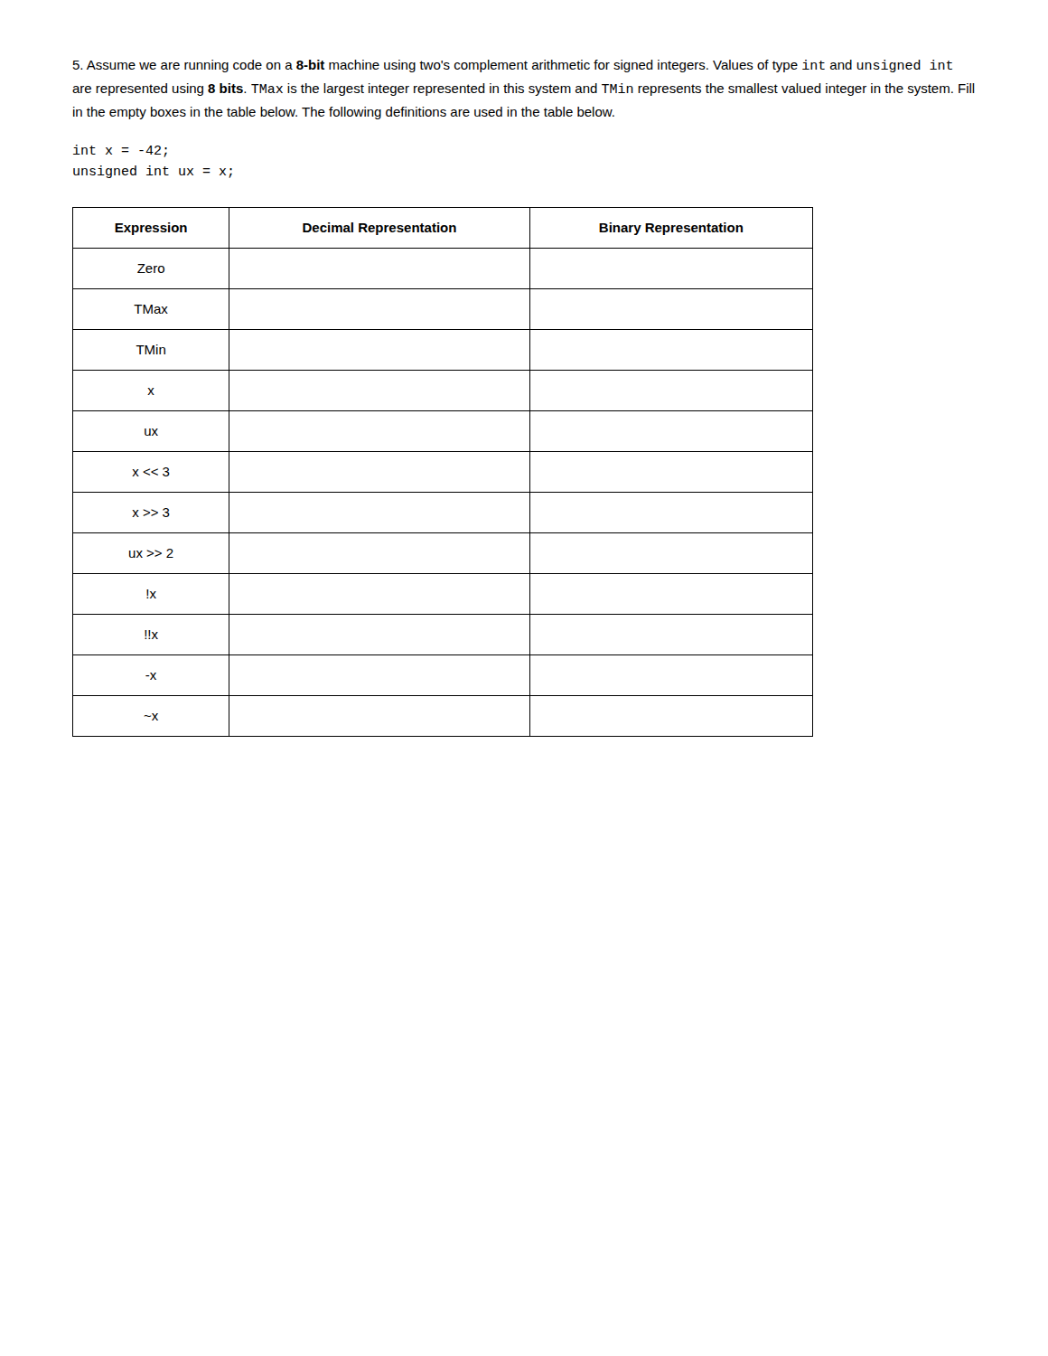5. Assume we are running code on a 8-bit machine using two's complement arithmetic for signed integers. Values of type int and unsigned int are represented using 8 bits. TMax is the largest integer represented in this system and TMin represents the smallest valued integer in the system. Fill in the empty boxes in the table below. The following definitions are used in the table below.
int x = -42;
unsigned int ux = x;
| Expression | Decimal Representation | Binary Representation |
| --- | --- | --- |
| Zero | | |
| TMax | | |
| TMin | | |
| x | | |
| ux | | |
| x << 3 | | |
| x >> 3 | | |
| ux >> 2 | | |
| !x | | |
| !!x | | |
| -x | | |
| ~x | | |